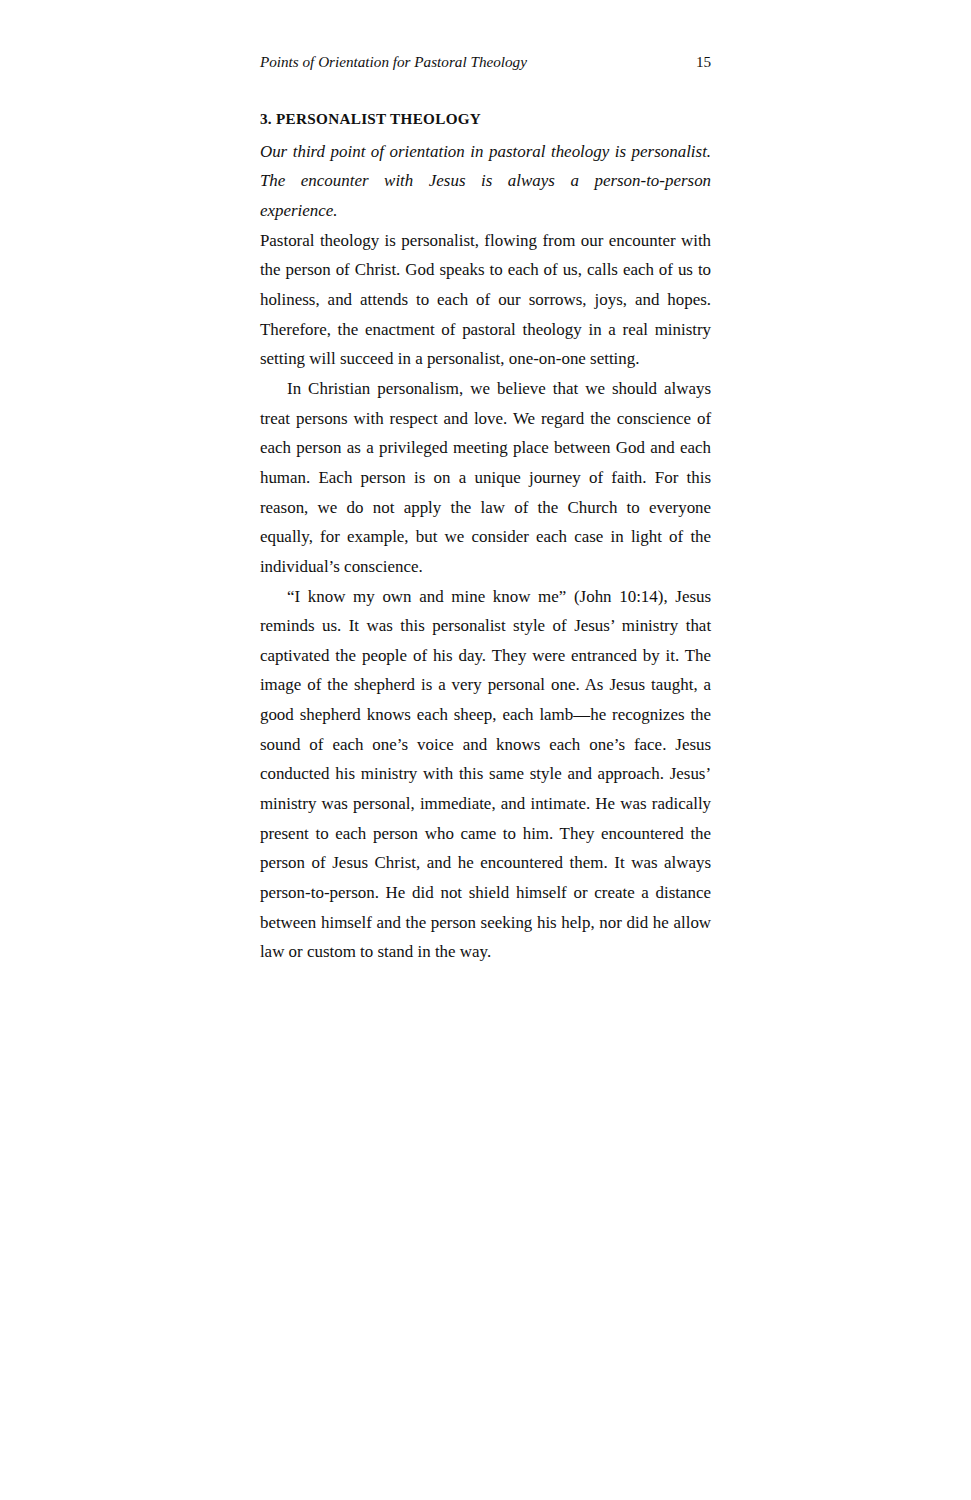Points of Orientation for Pastoral Theology 15
3. Personalist Theology
Our third point of orientation in pastoral theology is personalist. The encounter with Jesus is always a person-to-person experience.
Pastoral theology is personalist, flowing from our encounter with the person of Christ. God speaks to each of us, calls each of us to holiness, and attends to each of our sorrows, joys, and hopes. Therefore, the enactment of pastoral theology in a real ministry setting will succeed in a personalist, one-on-one setting.
In Christian personalism, we believe that we should always treat persons with respect and love. We regard the conscience of each person as a privileged meeting place between God and each human. Each person is on a unique journey of faith. For this reason, we do not apply the law of the Church to everyone equally, for example, but we consider each case in light of the individual’s conscience.
“I know my own and mine know me” (John 10:14), Jesus reminds us. It was this personalist style of Jesus’ ministry that captivated the people of his day. They were entranced by it. The image of the shepherd is a very personal one. As Jesus taught, a good shepherd knows each sheep, each lamb—he recognizes the sound of each one’s voice and knows each one’s face. Jesus conducted his ministry with this same style and approach. Jesus’ ministry was personal, immediate, and intimate. He was radically present to each person who came to him. They encountered the person of Jesus Christ, and he encountered them. It was always person-to-person. He did not shield himself or create a distance between himself and the person seeking his help, nor did he allow law or custom to stand in the way.